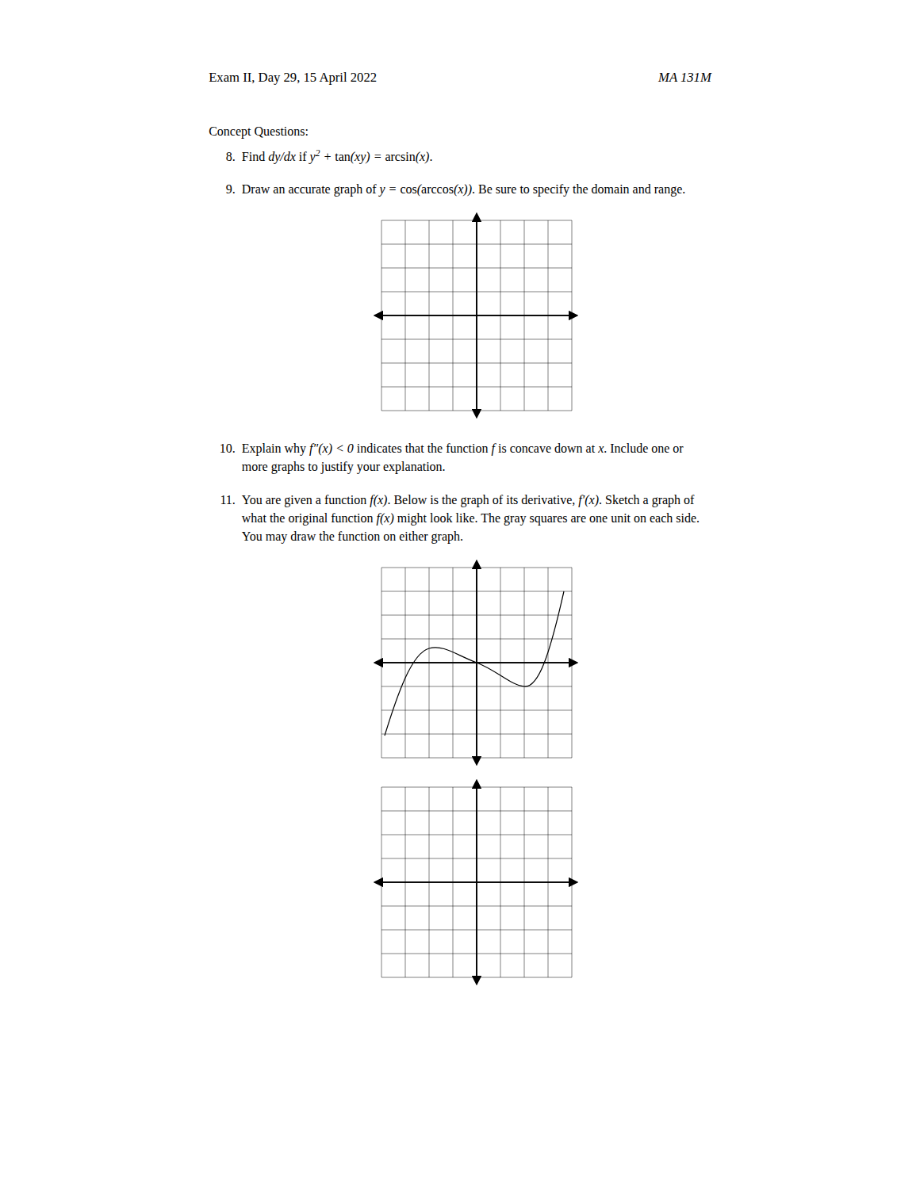Exam II, Day 29, 15 April 2022
MA 131M
Concept Questions:
8. Find dy/dx if y2 + tan(xy) = arcsin(x).
9. Draw an accurate graph of y = cos(arccos(x)). Be sure to specify the domain and range.
10. Explain why f″(x) < 0 indicates that the function f is concave down at x. Include one or more graphs to justify your explanation.
11. You are given a function f(x). Below is the graph of its derivative, f′(x). Sketch a graph of what the original function f(x) might look like. The gray squares are one unit on each side. You may draw the function on either graph.